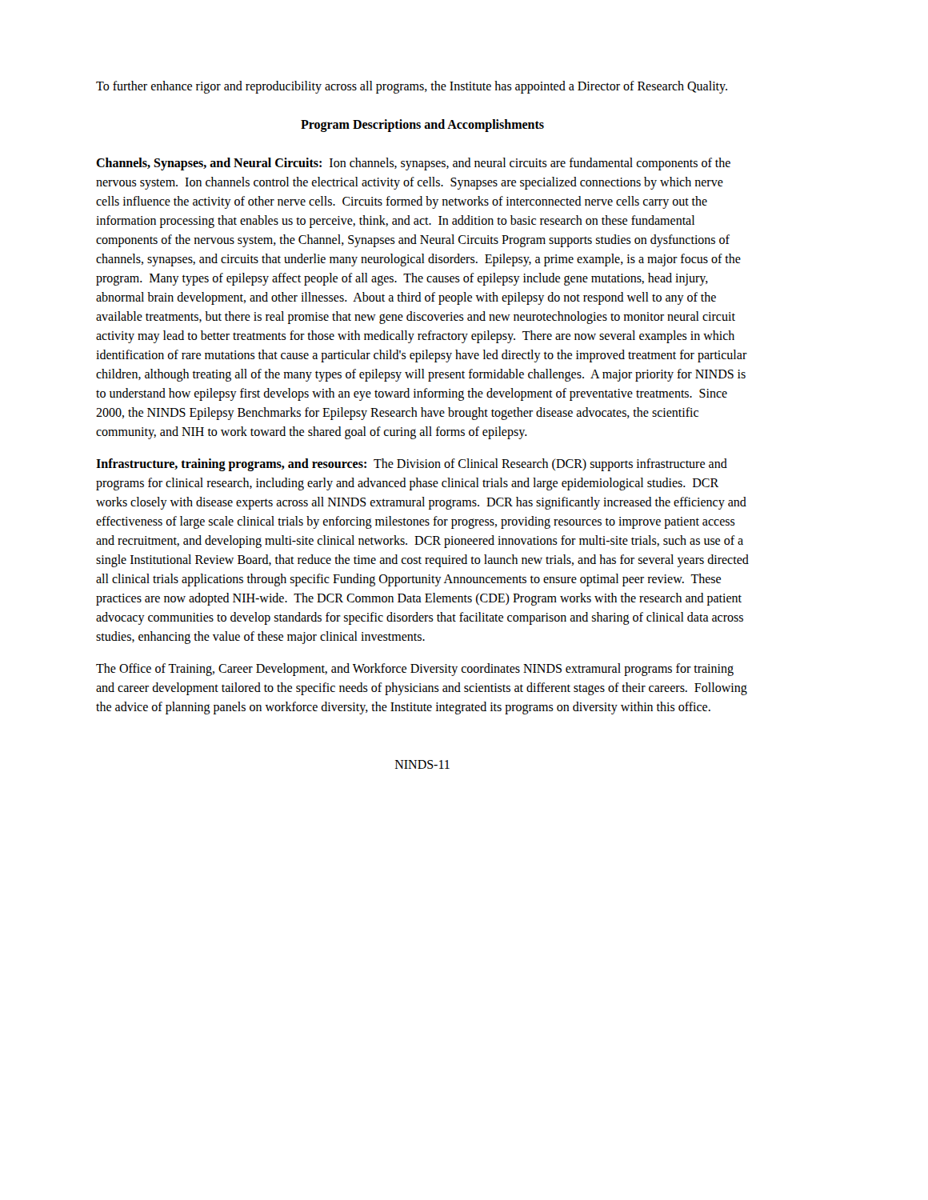To further enhance rigor and reproducibility across all programs, the Institute has appointed a Director of Research Quality.
Program Descriptions and Accomplishments
Channels, Synapses, and Neural Circuits: Ion channels, synapses, and neural circuits are fundamental components of the nervous system. Ion channels control the electrical activity of cells. Synapses are specialized connections by which nerve cells influence the activity of other nerve cells. Circuits formed by networks of interconnected nerve cells carry out the information processing that enables us to perceive, think, and act. In addition to basic research on these fundamental components of the nervous system, the Channel, Synapses and Neural Circuits Program supports studies on dysfunctions of channels, synapses, and circuits that underlie many neurological disorders. Epilepsy, a prime example, is a major focus of the program. Many types of epilepsy affect people of all ages. The causes of epilepsy include gene mutations, head injury, abnormal brain development, and other illnesses. About a third of people with epilepsy do not respond well to any of the available treatments, but there is real promise that new gene discoveries and new neurotechnologies to monitor neural circuit activity may lead to better treatments for those with medically refractory epilepsy. There are now several examples in which identification of rare mutations that cause a particular child's epilepsy have led directly to the improved treatment for particular children, although treating all of the many types of epilepsy will present formidable challenges. A major priority for NINDS is to understand how epilepsy first develops with an eye toward informing the development of preventative treatments. Since 2000, the NINDS Epilepsy Benchmarks for Epilepsy Research have brought together disease advocates, the scientific community, and NIH to work toward the shared goal of curing all forms of epilepsy.
Infrastructure, training programs, and resources: The Division of Clinical Research (DCR) supports infrastructure and programs for clinical research, including early and advanced phase clinical trials and large epidemiological studies. DCR works closely with disease experts across all NINDS extramural programs. DCR has significantly increased the efficiency and effectiveness of large scale clinical trials by enforcing milestones for progress, providing resources to improve patient access and recruitment, and developing multi-site clinical networks. DCR pioneered innovations for multi-site trials, such as use of a single Institutional Review Board, that reduce the time and cost required to launch new trials, and has for several years directed all clinical trials applications through specific Funding Opportunity Announcements to ensure optimal peer review. These practices are now adopted NIH-wide. The DCR Common Data Elements (CDE) Program works with the research and patient advocacy communities to develop standards for specific disorders that facilitate comparison and sharing of clinical data across studies, enhancing the value of these major clinical investments.
The Office of Training, Career Development, and Workforce Diversity coordinates NINDS extramural programs for training and career development tailored to the specific needs of physicians and scientists at different stages of their careers. Following the advice of planning panels on workforce diversity, the Institute integrated its programs on diversity within this office.
NINDS-11